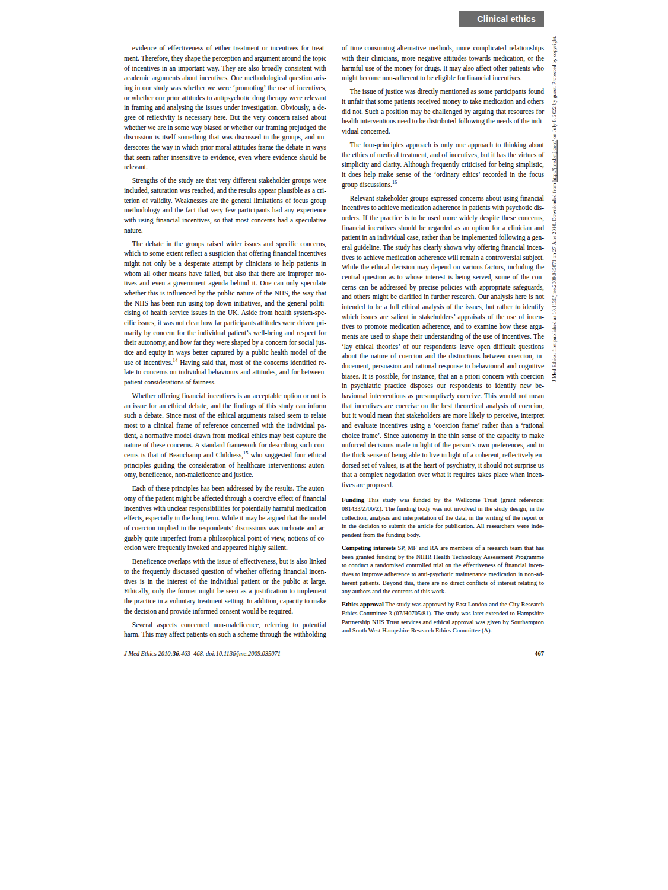J Med Ethics: first published as 10.1136/jme.2009.035071 on 27 June 2010. Downloaded from http://jme.bmj.com/ on July 6, 2022 by guest. Protected by copyright.
Clinical ethics
evidence of effectiveness of either treatment or incentives for treatment. Therefore, they shape the perception and argument around the topic of incentives in an important way. They are also broadly consistent with academic arguments about incentives. One methodological question arising in our study was whether we were ‘promoting’ the use of incentives, or whether our prior attitudes to antipsychotic drug therapy were relevant in framing and analysing the issues under investigation. Obviously, a degree of reflexivity is necessary here. But the very concern raised about whether we are in some way biased or whether our framing prejudged the discussion is itself something that was discussed in the groups, and underscores the way in which prior moral attitudes frame the debate in ways that seem rather insensitive to evidence, even where evidence should be relevant.
Strengths of the study are that very different stakeholder groups were included, saturation was reached, and the results appear plausible as a criterion of validity. Weaknesses are the general limitations of focus group methodology and the fact that very few participants had any experience with using financial incentives, so that most concerns had a speculative nature.
The debate in the groups raised wider issues and specific concerns, which to some extent reflect a suspicion that offering financial incentives might not only be a desperate attempt by clinicians to help patients in whom all other means have failed, but also that there are improper motives and even a government agenda behind it. One can only speculate whether this is influenced by the public nature of the NHS, the way that the NHS has been run using top-down initiatives, and the general politicising of health service issues in the UK. Aside from health system-specific issues, it was not clear how far participants attitudes were driven primarily by concern for the individual patient’s well-being and respect for their autonomy, and how far they were shaped by a concern for social justice and equity in ways better captured by a public health model of the use of incentives.14 Having said that, most of the concerns identified relate to concerns on individual behaviours and attitudes, and for between-patient considerations of fairness.
Whether offering financial incentives is an acceptable option or not is an issue for an ethical debate, and the findings of this study can inform such a debate. Since most of the ethical arguments raised seem to relate most to a clinical frame of reference concerned with the individual patient, a normative model drawn from medical ethics may best capture the nature of these concerns. A standard framework for describing such concerns is that of Beauchamp and Childress,15 who suggested four ethical principles guiding the consideration of healthcare interventions: autonomy, beneficence, non-maleficence and justice.
Each of these principles has been addressed by the results. The autonomy of the patient might be affected through a coercive effect of financial incentives with unclear responsibilities for potentially harmful medication effects, especially in the long term. While it may be argued that the model of coercion implied in the respondents’ discussions was inchoate and arguably quite imperfect from a philosophical point of view, notions of coercion were frequently invoked and appeared highly salient.
Beneficence overlaps with the issue of effectiveness, but is also linked to the frequently discussed question of whether offering financial incentives is in the interest of the individual patient or the public at large. Ethically, only the former might be seen as a justification to implement the practice in a voluntary treatment setting. In addition, capacity to make the decision and provide informed consent would be required.
Several aspects concerned non-maleficence, referring to potential harm. This may affect patients on such a scheme through the withholding of time-consuming alternative methods, more complicated relationships with their clinicians, more negative attitudes towards medication, or the harmful use of the money for drugs. It may also affect other patients who might become non-adherent to be eligible for financial incentives.
The issue of justice was directly mentioned as some participants found it unfair that some patients received money to take medication and others did not. Such a position may be challenged by arguing that resources for health interventions need to be distributed following the needs of the individual concerned.
The four-principles approach is only one approach to thinking about the ethics of medical treatment, and of incentives, but it has the virtues of simplicity and clarity. Although frequently criticised for being simplistic, it does help make sense of the ‘ordinary ethics’ recorded in the focus group discussions.16
Relevant stakeholder groups expressed concerns about using financial incentives to achieve medication adherence in patients with psychotic disorders. If the practice is to be used more widely despite these concerns, financial incentives should be regarded as an option for a clinician and patient in an individual case, rather than be implemented following a general guideline. The study has clearly shown why offering financial incentives to achieve medication adherence will remain a controversial subject. While the ethical decision may depend on various factors, including the central question as to whose interest is being served, some of the concerns can be addressed by precise policies with appropriate safeguards, and others might be clarified in further research. Our analysis here is not intended to be a full ethical analysis of the issues, but rather to identify which issues are salient in stakeholders’ appraisals of the use of incentives to promote medication adherence, and to examine how these arguments are used to shape their understanding of the use of incentives. The ‘lay ethical theories’ of our respondents leave open difficult questions about the nature of coercion and the distinctions between coercion, inducement, persuasion and rational response to behavioural and cognitive biases. It is possible, for instance, that an a priori concern with coercion in psychiatric practice disposes our respondents to identify new behavioural interventions as presumptively coercive. This would not mean that incentives are coercive on the best theoretical analysis of coercion, but it would mean that stakeholders are more likely to perceive, interpret and evaluate incentives using a ‘coercion frame’ rather than a ‘rational choice frame’. Since autonomy in the thin sense of the capacity to make unforced decisions made in light of the person’s own preferences, and in the thick sense of being able to live in light of a coherent, reflectively endorsed set of values, is at the heart of psychiatry, it should not surprise us that a complex negotiation over what it requires takes place when incentives are proposed.
Funding This study was funded by the Wellcome Trust (grant reference: 081433/Z/06/Z). The funding body was not involved in the study design, in the collection, analysis and interpretation of the data, in the writing of the report or in the decision to submit the article for publication. All researchers were independent from the funding body.
Competing interests SP, MF and RA are members of a research team that has been granted funding by the NIHR Health Technology Assessment Programme to conduct a randomised controlled trial on the effectiveness of financial incentives to improve adherence to anti-psychotic maintenance medication in non-adherent patients. Beyond this, there are no direct conflicts of interest relating to any authors and the contents of this work.
Ethics approval The study was approved by East London and the City Research Ethics Committee 3 (07/H0705/81). The study was later extended to Hampshire Partnership NHS Trust services and ethical approval was given by Southampton and South West Hampshire Research Ethics Committee (A).
J Med Ethics 2010;36:463–468. doi:10.1136/jme.2009.035071
467